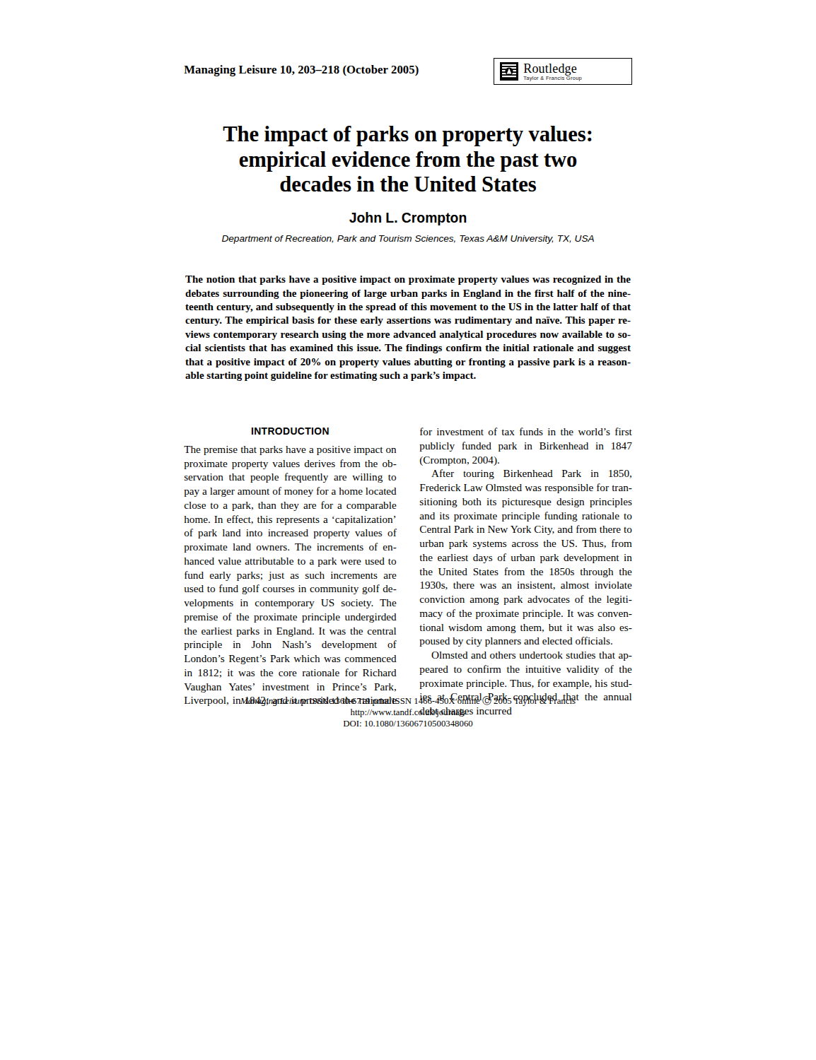Managing Leisure 10, 203–218 (October 2005)
Routledge
Taylor & Francis Group
The impact of parks on property values:
empirical evidence from the past two
decades in the United States
John L. Crompton
Department of Recreation, Park and Tourism Sciences, Texas A&M University, TX, USA
The notion that parks have a positive impact on proximate property values was recognized in the debates surrounding the pioneering of large urban parks in England in the first half of the nineteenth century, and subsequently in the spread of this movement to the US in the latter half of that century. The empirical basis for these early assertions was rudimentary and naïve. This paper reviews contemporary research using the more advanced analytical procedures now available to social scientists that has examined this issue. The findings confirm the initial rationale and suggest that a positive impact of 20% on property values abutting or fronting a passive park is a reasonable starting point guideline for estimating such a park’s impact.
INTRODUCTION
The premise that parks have a positive impact on proximate property values derives from the observation that people frequently are willing to pay a larger amount of money for a home located close to a park, than they are for a comparable home. In effect, this represents a ‘capitalization’ of park land into increased property values of proximate land owners. The increments of enhanced value attributable to a park were used to fund early parks; just as such increments are used to fund golf courses in community golf developments in contemporary US society. The premise of the proximate principle undergirded the earliest parks in England. It was the central principle in John Nash’s development of London’s Regent’s Park which was commenced in 1812; it was the core rationale for Richard Vaughan Yates’ investment in Prince’s Park, Liverpool, in 1842; and it provided the rationale for investment of tax funds in the world’s first publicly funded park in Birkenhead in 1847 (Crompton, 2004).
After touring Birkenhead Park in 1850, Frederick Law Olmsted was responsible for transitioning both its picturesque design principles and its proximate principle funding rationale to Central Park in New York City, and from there to urban park systems across the US. Thus, from the earliest days of urban park development in the United States from the 1850s through the 1930s, there was an insistent, almost inviolate conviction among park advocates of the legitimacy of the proximate principle. It was conventional wisdom among them, but it was also espoused by city planners and elected officials.
Olmsted and others undertook studies that appeared to confirm the intuitive validity of the proximate principle. Thus, for example, his studies at Central Park concluded that the annual debt charges incurred
Managing Leisure ISSN 1360-6719 print/ISSN 1466-450X online Ⓒ 2005 Taylor & Francis
http://www.tandf.co.uk/journals
DOI: 10.1080/13606710500348060